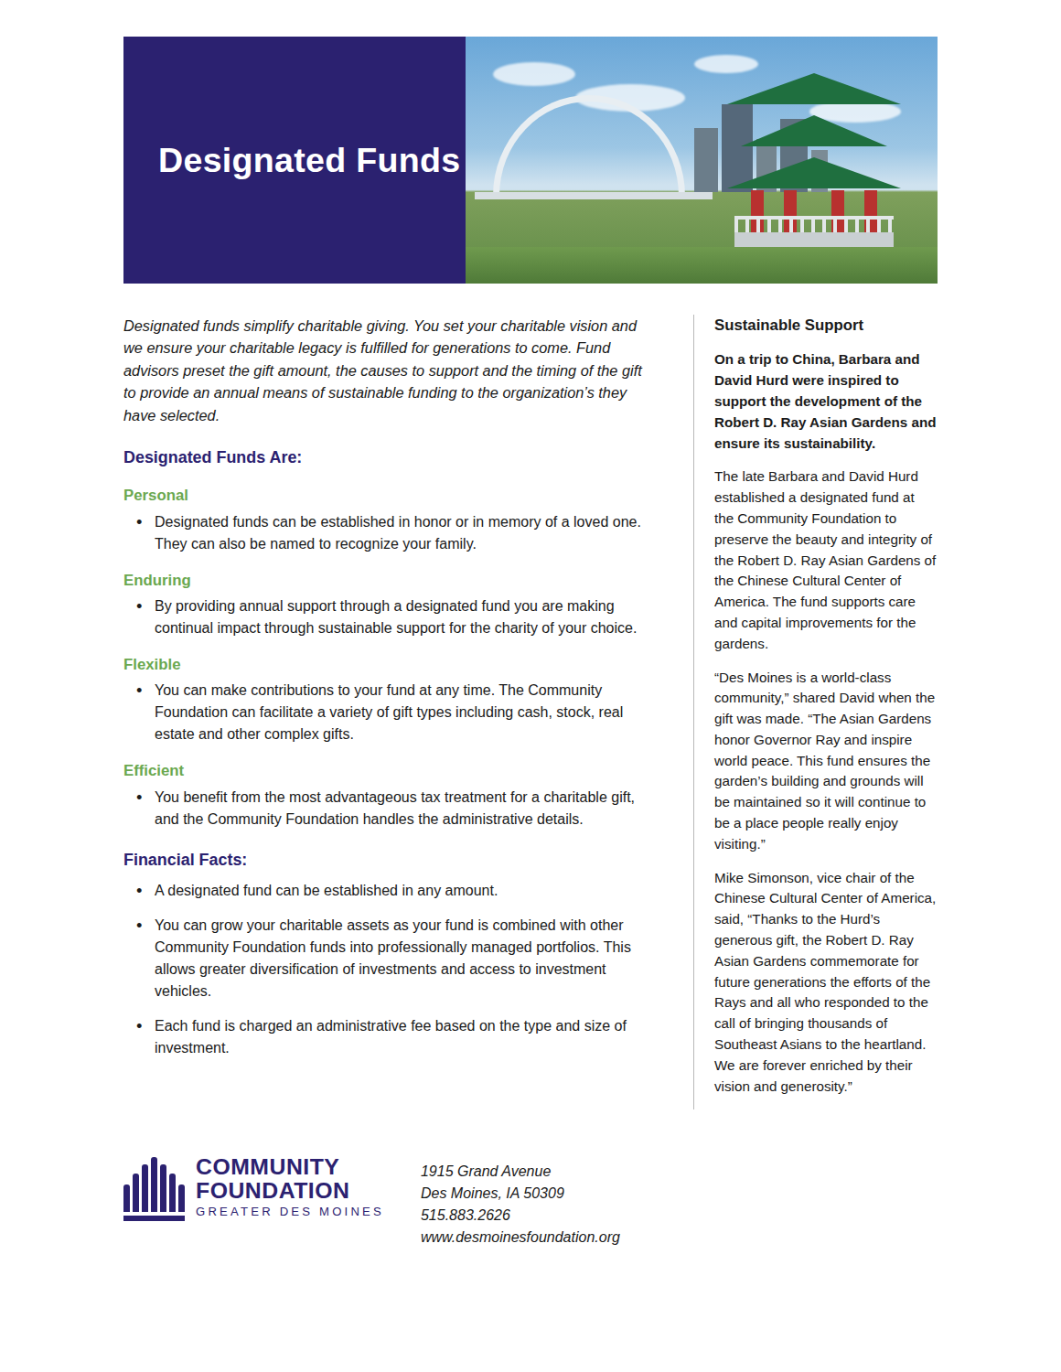Designated Funds
Designated funds simplify charitable giving. You set your charitable vision and we ensure your charitable legacy is fulfilled for generations to come. Fund advisors preset the gift amount, the causes to support and the timing of the gift to provide an annual means of sustainable funding to the organization’s they have selected.
Designated Funds Are:
Personal
Designated funds can be established in honor or in memory of a loved one. They can also be named to recognize your family.
Enduring
By providing annual support through a designated fund you are making continual impact through sustainable support for the charity of your choice.
Flexible
You can make contributions to your fund at any time. The Community Foundation can facilitate a variety of gift types including cash, stock, real estate and other complex gifts.
Efficient
You benefit from the most advantageous tax treatment for a charitable gift, and the Community Foundation handles the administrative details.
Financial Facts:
A designated fund can be established in any amount.
You can grow your charitable assets as your fund is combined with other Community Foundation funds into professionally managed portfolios. This allows greater diversification of investments and access to investment vehicles.
Each fund is charged an administrative fee based on the type and size of investment.
Sustainable Support
On a trip to China, Barbara and David Hurd were inspired to support the development of the Robert D. Ray Asian Gardens and ensure its sustainability.
The late Barbara and David Hurd established a designated fund at the Community Foundation to preserve the beauty and integrity of the Robert D. Ray Asian Gardens of the Chinese Cultural Center of America. The fund supports care and capital improvements for the gardens.
“Des Moines is a world-class community,” shared David when the gift was made. “The Asian Gardens honor Governor Ray and inspire world peace. This fund ensures the garden’s building and grounds will be maintained so it will continue to be a place people really enjoy visiting.”
Mike Simonson, vice chair of the Chinese Cultural Center of America, said, “Thanks to the Hurd’s generous gift, the Robert D. Ray Asian Gardens commemorate for future generations the efforts of the Rays and all who responded to the call of bringing thousands of Southeast Asians to the heartland. We are forever enriched by their vision and generosity.”
COMMUNITY FOUNDATION GREATER DES MOINES
1915 Grand Avenue
Des Moines, IA 50309
515.883.2626
www.desmoinesfoundation.org